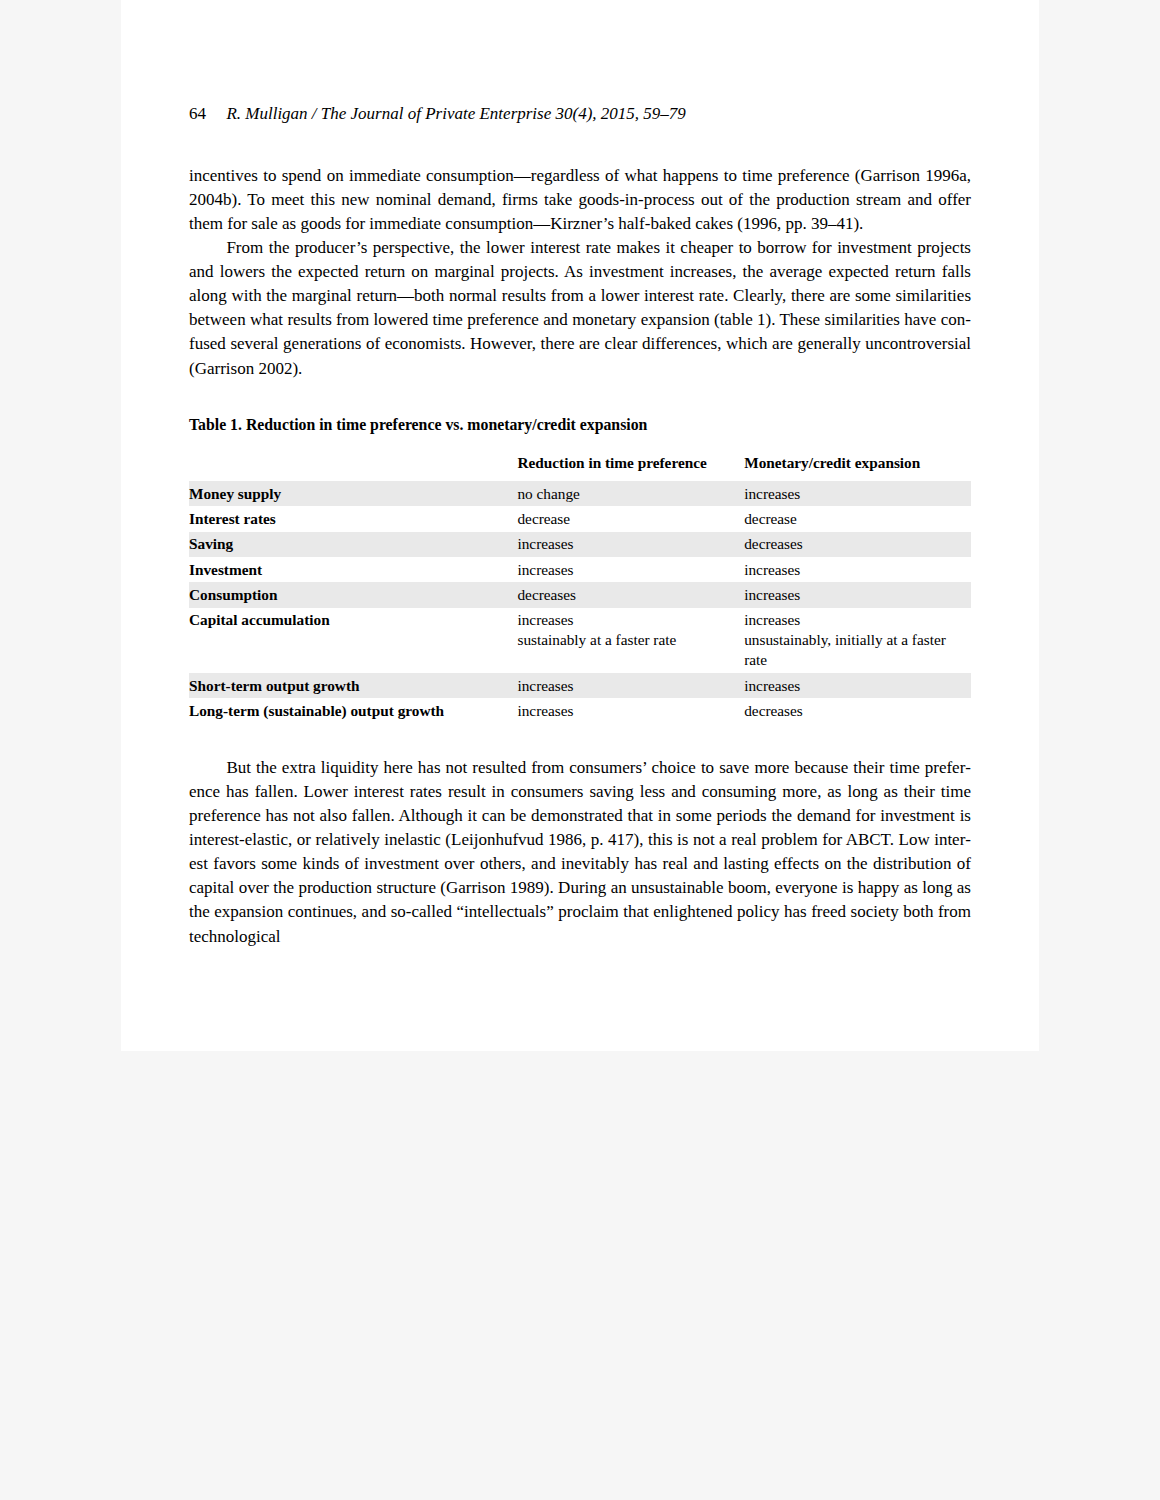64 R. Mulligan / The Journal of Private Enterprise 30(4), 2015, 59–79
incentives to spend on immediate consumption—regardless of what happens to time preference (Garrison 1996a, 2004b). To meet this new nominal demand, firms take goods-in-process out of the production stream and offer them for sale as goods for immediate consumption—Kirzner’s half-baked cakes (1996, pp. 39–41).
From the producer’s perspective, the lower interest rate makes it cheaper to borrow for investment projects and lowers the expected return on marginal projects. As investment increases, the average expected return falls along with the marginal return—both normal results from a lower interest rate. Clearly, there are some similarities between what results from lowered time preference and monetary expansion (table 1). These similarities have confused several generations of economists. However, there are clear differences, which are generally uncontroversial (Garrison 2002).
Table 1. Reduction in time preference vs. monetary/credit expansion
| | Reduction in time preference | Monetary/credit expansion |
| --- | --- | --- |
| Money supply | no change | increases |
| Interest rates | decrease | decrease |
| Saving | increases | decreases |
| Investment | increases | increases |
| Consumption | decreases | increases |
| Capital accumulation | increases sustainably at a faster rate | increases unsustainably, initially at a faster rate |
| Short-term output growth | increases | increases |
| Long-term (sustainable) output growth | increases | decreases |
But the extra liquidity here has not resulted from consumers’ choice to save more because their time preference has fallen. Lower interest rates result in consumers saving less and consuming more, as long as their time preference has not also fallen. Although it can be demonstrated that in some periods the demand for investment is interest-elastic, or relatively inelastic (Leijonhufvud 1986, p. 417), this is not a real problem for ABCT. Low interest favors some kinds of investment over others, and inevitably has real and lasting effects on the distribution of capital over the production structure (Garrison 1989). During an unsustainable boom, everyone is happy as long as the expansion continues, and so-called “intellectuals” proclaim that enlightened policy has freed society both from technological